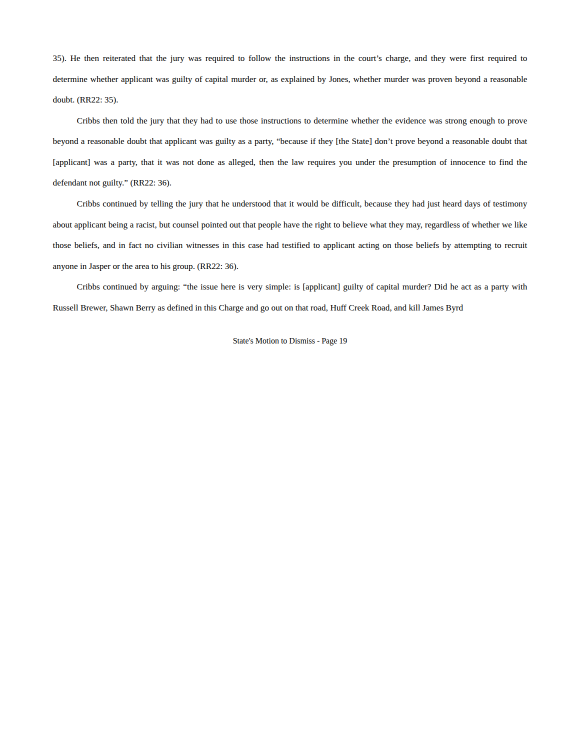35). He then reiterated that the jury was required to follow the instructions in the court’s charge, and they were first required to determine whether applicant was guilty of capital murder or, as explained by Jones, whether murder was proven beyond a reasonable doubt. (RR22: 35).
Cribbs then told the jury that they had to use those instructions to determine whether the evidence was strong enough to prove beyond a reasonable doubt that applicant was guilty as a party, “because if they [the State] don’t prove beyond a reasonable doubt that [applicant] was a party, that it was not done as alleged, then the law requires you under the presumption of innocence to find the defendant not guilty.” (RR22: 36).
Cribbs continued by telling the jury that he understood that it would be difficult, because they had just heard days of testimony about applicant being a racist, but counsel pointed out that people have the right to believe what they may, regardless of whether we like those beliefs, and in fact no civilian witnesses in this case had testified to applicant acting on those beliefs by attempting to recruit anyone in Jasper or the area to his group. (RR22: 36).
Cribbs continued by arguing: “the issue here is very simple: is [applicant] guilty of capital murder? Did he act as a party with Russell Brewer, Shawn Berry as defined in this Charge and go out on that road, Huff Creek Road, and kill James Byrd
State's Motion to Dismiss - Page 19